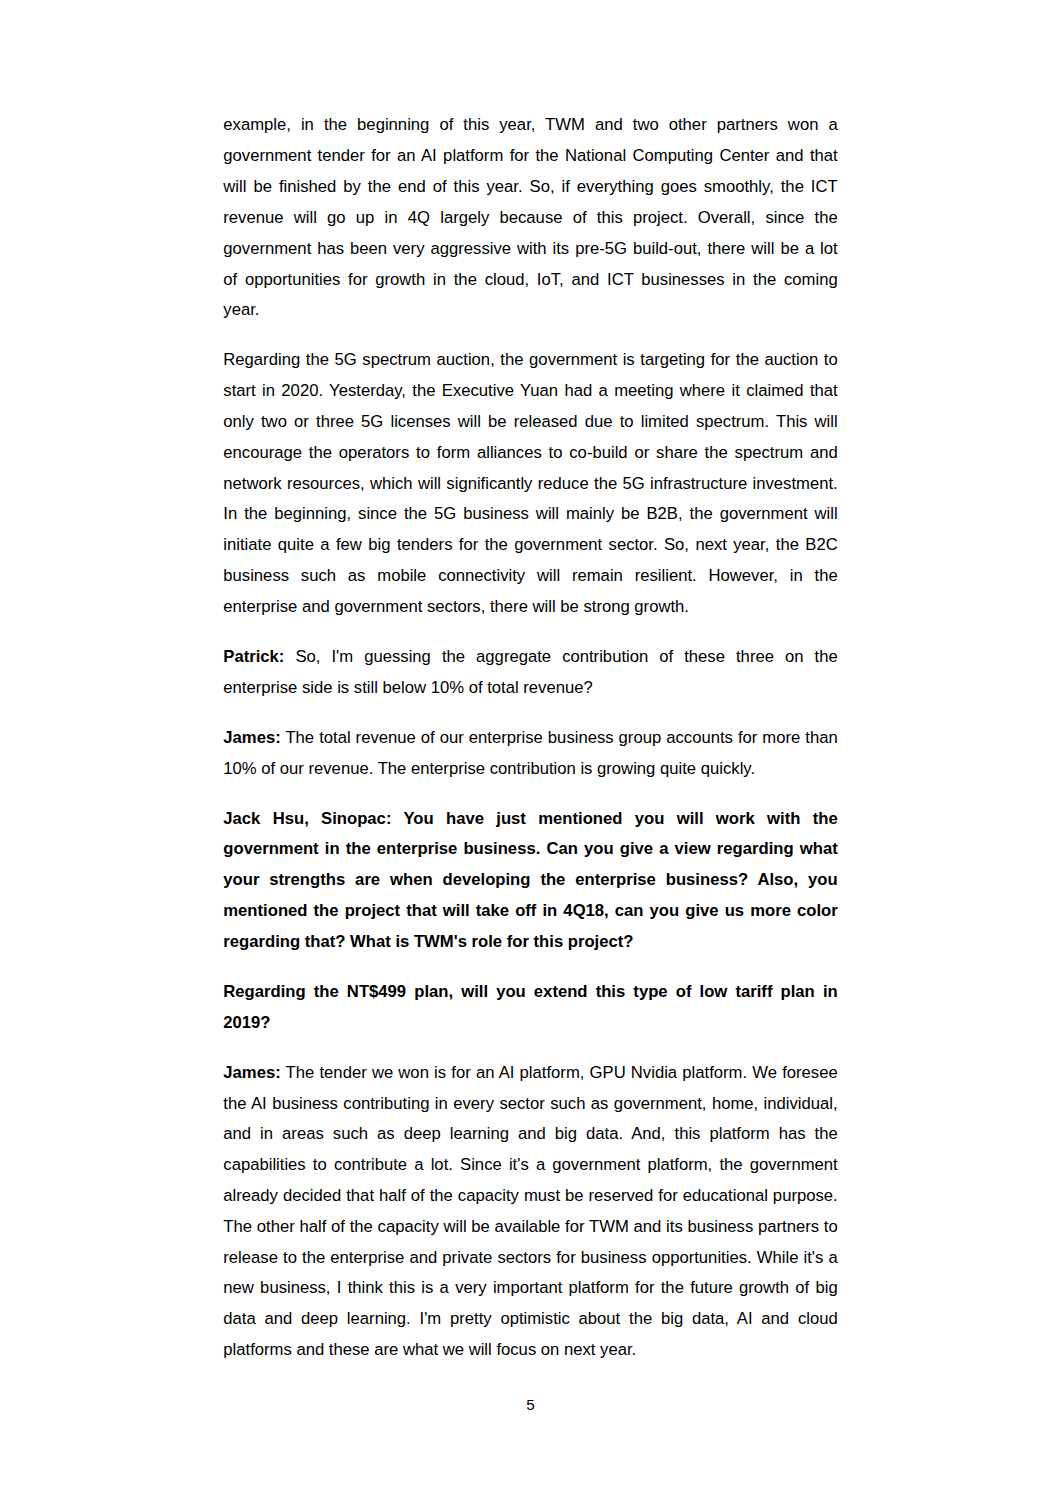example, in the beginning of this year, TWM and two other partners won a government tender for an AI platform for the National Computing Center and that will be finished by the end of this year. So, if everything goes smoothly, the ICT revenue will go up in 4Q largely because of this project. Overall, since the government has been very aggressive with its pre-5G build-out, there will be a lot of opportunities for growth in the cloud, IoT, and ICT businesses in the coming year.
Regarding the 5G spectrum auction, the government is targeting for the auction to start in 2020. Yesterday, the Executive Yuan had a meeting where it claimed that only two or three 5G licenses will be released due to limited spectrum. This will encourage the operators to form alliances to co-build or share the spectrum and network resources, which will significantly reduce the 5G infrastructure investment. In the beginning, since the 5G business will mainly be B2B, the government will initiate quite a few big tenders for the government sector. So, next year, the B2C business such as mobile connectivity will remain resilient. However, in the enterprise and government sectors, there will be strong growth.
Patrick: So, I'm guessing the aggregate contribution of these three on the enterprise side is still below 10% of total revenue?
James: The total revenue of our enterprise business group accounts for more than 10% of our revenue. The enterprise contribution is growing quite quickly.
Jack Hsu, Sinopac: You have just mentioned you will work with the government in the enterprise business. Can you give a view regarding what your strengths are when developing the enterprise business? Also, you mentioned the project that will take off in 4Q18, can you give us more color regarding that? What is TWM's role for this project?
Regarding the NT$499 plan, will you extend this type of low tariff plan in 2019?
James: The tender we won is for an AI platform, GPU Nvidia platform. We foresee the AI business contributing in every sector such as government, home, individual, and in areas such as deep learning and big data. And, this platform has the capabilities to contribute a lot. Since it's a government platform, the government already decided that half of the capacity must be reserved for educational purpose. The other half of the capacity will be available for TWM and its business partners to release to the enterprise and private sectors for business opportunities. While it's a new business, I think this is a very important platform for the future growth of big data and deep learning. I'm pretty optimistic about the big data, AI and cloud platforms and these are what we will focus on next year.
5